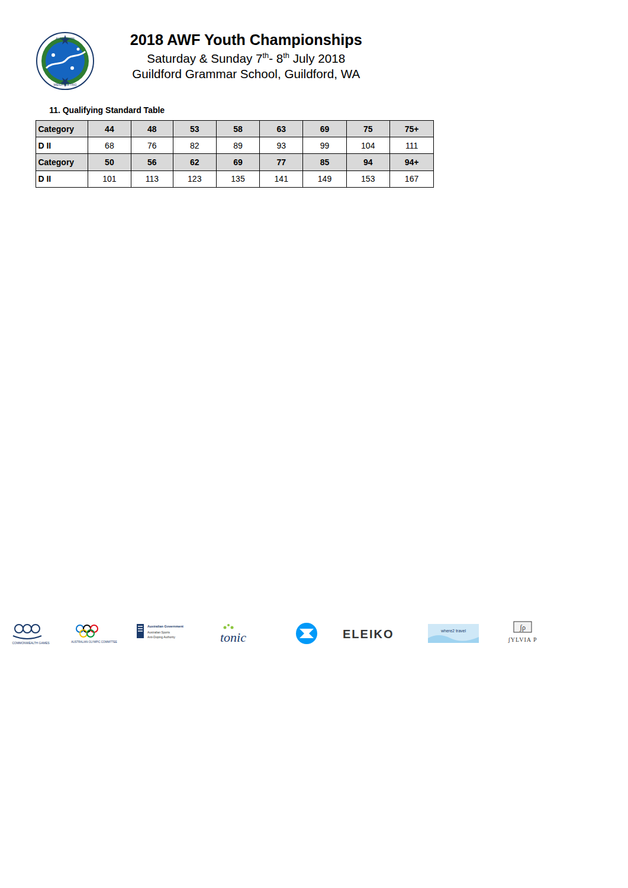AUSTRALIAN WEIGHTLIFTING
2018 AWF Youth Championships
Saturday & Sunday 7th- 8th July 2018
Guildford Grammar School, Guildford, WA
11. Qualifying Standard Table
| Category | 44 | 48 | 53 | 58 | 63 | 69 | 75 | 75+ |
| D II | 68 | 76 | 82 | 89 | 93 | 99 | 104 | 111 |
| Category | 50 | 56 | 62 | 69 | 77 | 85 | 94 | 94+ |
| D II | 101 | 113 | 123 | 135 | 141 | 149 | 153 | 167 |
AIS
COMMONWEALTH GAMES
AUSTRALIAN OLYMPIC COMMITTEE
Australian Government Australian Sports Anti-Doping Authority
tonic
ELEIKO
where2 travel
ʃρ ʃYLVIA P